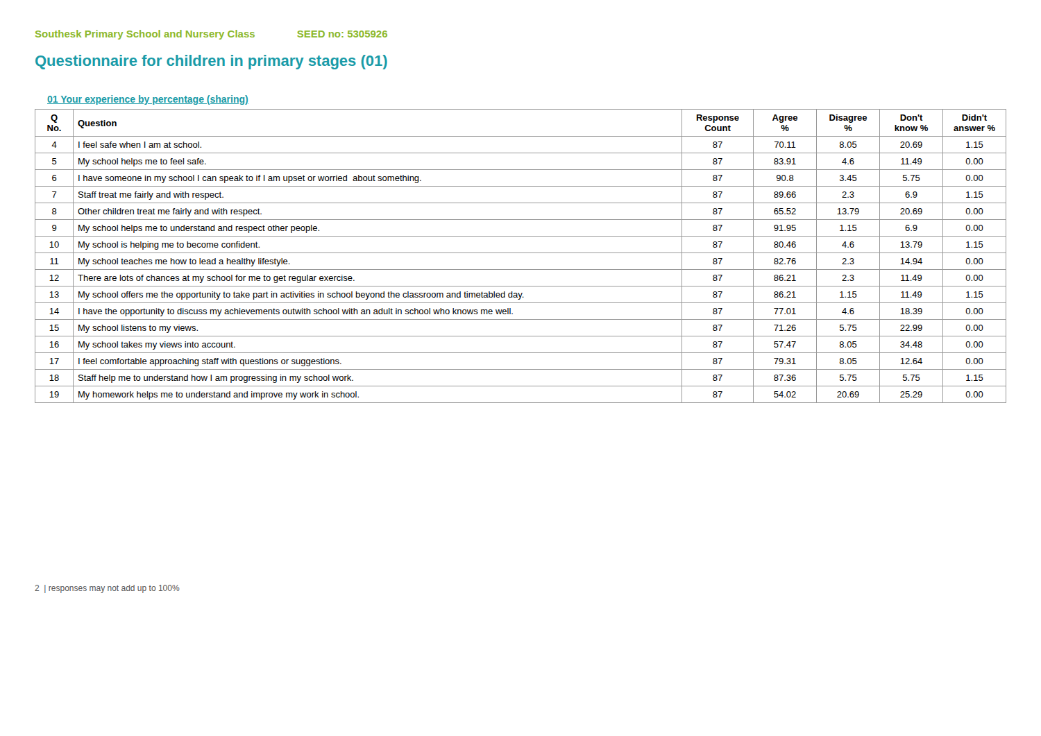Southesk Primary School and Nursery Class SEED no: 5305926
Questionnaire for children in primary stages (01)
01 Your experience by percentage (sharing)
| Q No. | Question | Response Count | Agree % | Disagree % | Don't know % | Didn't answer % |
| --- | --- | --- | --- | --- | --- | --- |
| 4 | I feel safe when I am at school. | 87 | 70.11 | 8.05 | 20.69 | 1.15 |
| 5 | My school helps me to feel safe. | 87 | 83.91 | 4.6 | 11.49 | 0.00 |
| 6 | I have someone in my school I can speak to if I am upset or worried about something. | 87 | 90.8 | 3.45 | 5.75 | 0.00 |
| 7 | Staff treat me fairly and with respect. | 87 | 89.66 | 2.3 | 6.9 | 1.15 |
| 8 | Other children treat me fairly and with respect. | 87 | 65.52 | 13.79 | 20.69 | 0.00 |
| 9 | My school helps me to understand and respect other people. | 87 | 91.95 | 1.15 | 6.9 | 0.00 |
| 10 | My school is helping me to become confident. | 87 | 80.46 | 4.6 | 13.79 | 1.15 |
| 11 | My school teaches me how to lead a healthy lifestyle. | 87 | 82.76 | 2.3 | 14.94 | 0.00 |
| 12 | There are lots of chances at my school for me to get regular exercise. | 87 | 86.21 | 2.3 | 11.49 | 0.00 |
| 13 | My school offers me the opportunity to take part in activities in school beyond the classroom and timetabled day. | 87 | 86.21 | 1.15 | 11.49 | 1.15 |
| 14 | I have the opportunity to discuss my achievements outwith school with an adult in school who knows me well. | 87 | 77.01 | 4.6 | 18.39 | 0.00 |
| 15 | My school listens to my views. | 87 | 71.26 | 5.75 | 22.99 | 0.00 |
| 16 | My school takes my views into account. | 87 | 57.47 | 8.05 | 34.48 | 0.00 |
| 17 | I feel comfortable approaching staff with questions or suggestions. | 87 | 79.31 | 8.05 | 12.64 | 0.00 |
| 18 | Staff help me to understand how I am progressing in my school work. | 87 | 87.36 | 5.75 | 5.75 | 1.15 |
| 19 | My homework helps me to understand and improve my work in school. | 87 | 54.02 | 20.69 | 25.29 | 0.00 |
2 | responses may not add up to 100%